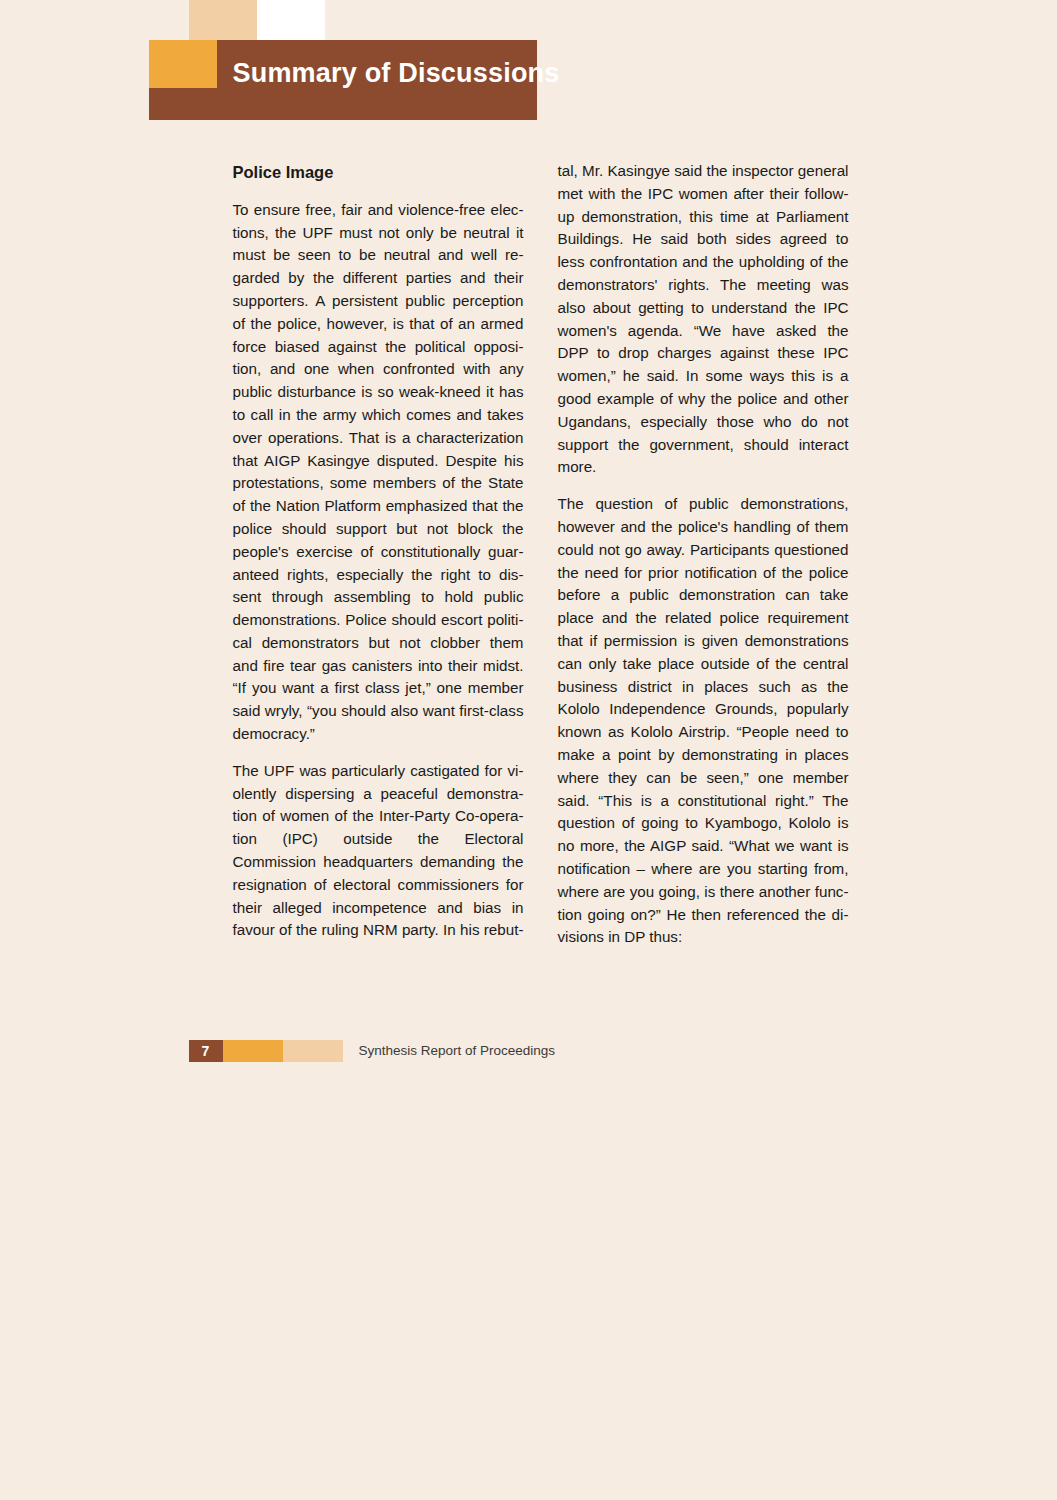Summary of Discussions
Police Image
To ensure free, fair and violence-free elections, the UPF must not only be neutral it must be seen to be neutral and well regarded by the different parties and their supporters. A persistent public perception of the police, however, is that of an armed force biased against the political opposition, and one when confronted with any public disturbance is so weak-kneed it has to call in the army which comes and takes over operations. That is a characterization that AIGP Kasingye disputed. Despite his protestations, some members of the State of the Nation Platform emphasized that the police should support but not block the people's exercise of constitutionally guaranteed rights, especially the right to dissent through assembling to hold public demonstrations. Police should escort political demonstrators but not clobber them and fire tear gas canisters into their midst. “If you want a first class jet,” one member said wryly, “you should also want first-class democracy.”
The UPF was particularly castigated for violently dispersing a peaceful demonstration of women of the Inter-Party Co-operation (IPC) outside the Electoral Commission headquarters demanding the resignation of electoral commissioners for their alleged incompetence and bias in favour of the ruling NRM party. In his rebuttal, Mr. Kasingye said the inspector general met with the IPC women after their follow-up demonstration, this time at Parliament Buildings. He said both sides agreed to less confrontation and the upholding of the demonstrators' rights. The meeting was also about getting to understand the IPC women's agenda. “We have asked the DPP to drop charges against these IPC women,” he said. In some ways this is a good example of why the police and other Ugandans, especially those who do not support the government, should interact more.
The question of public demonstrations, however and the police's handling of them could not go away. Participants questioned the need for prior notification of the police before a public demonstration can take place and the related police requirement that if permission is given demonstrations can only take place outside of the central business district in places such as the Kololo Independence Grounds, popularly known as Kololo Airstrip. “People need to make a point by demonstrating in places where they can be seen,” one member said. “This is a constitutional right.” The question of going to Kyambogo, Kololo is no more, the AIGP said. “What we want is notification – where are you starting from, where are you going, is there another function going on?” He then referenced the divisions in DP thus:
7
Synthesis Report of Proceedings